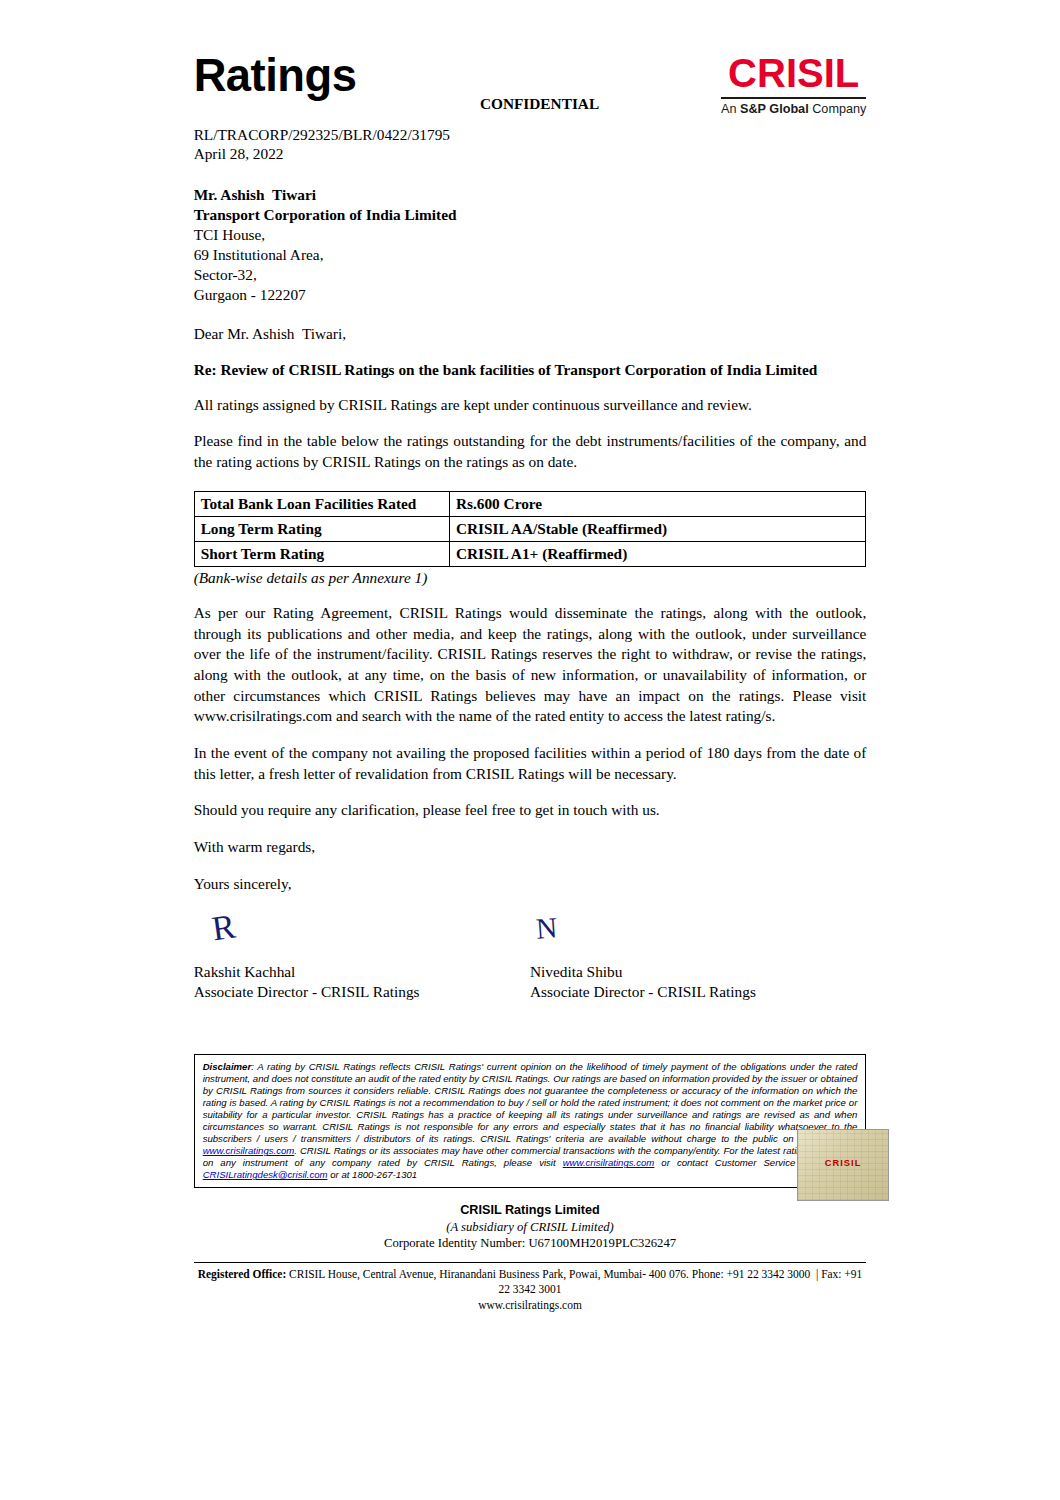Ratings
CONFIDENTIAL
CRISIL
An S&P Global Company
RL/TRACORP/292325/BLR/0422/31795
April 28, 2022
Mr. Ashish Tiwari
Transport Corporation of India Limited
TCI House,
69 Institutional Area,
Sector-32,
Gurgaon - 122207
Dear Mr. Ashish Tiwari,
Re: Review of CRISIL Ratings on the bank facilities of Transport Corporation of India Limited
All ratings assigned by CRISIL Ratings are kept under continuous surveillance and review.
Please find in the table below the ratings outstanding for the debt instruments/facilities of the company, and the rating actions by CRISIL Ratings on the ratings as on date.
| Total Bank Loan Facilities Rated | Rs.600 Crore |
| Long Term Rating | CRISIL AA/Stable (Reaffirmed) |
| Short Term Rating | CRISIL A1+ (Reaffirmed) |
(Bank-wise details as per Annexure 1)
As per our Rating Agreement, CRISIL Ratings would disseminate the ratings, along with the outlook, through its publications and other media, and keep the ratings, along with the outlook, under surveillance over the life of the instrument/facility. CRISIL Ratings reserves the right to withdraw, or revise the ratings, along with the outlook, at any time, on the basis of new information, or unavailability of information, or other circumstances which CRISIL Ratings believes may have an impact on the ratings. Please visit www.crisilratings.com and search with the name of the rated entity to access the latest rating/s.
In the event of the company not availing the proposed facilities within a period of 180 days from the date of this letter, a fresh letter of revalidation from CRISIL Ratings will be necessary.
Should you require any clarification, please feel free to get in touch with us.
With warm regards,
Yours sincerely,
R
Rakshit Kachhal
Associate Director - CRISIL Ratings
N
Nivedita Shibu
Associate Director - CRISIL Ratings
CRISIL
Disclaimer: A rating by CRISIL Ratings reflects CRISIL Ratings' current opinion on the likelihood of timely payment of the obligations under the rated instrument, and does not constitute an audit of the rated entity by CRISIL Ratings. Our ratings are based on information provided by the issuer or obtained by CRISIL Ratings from sources it considers reliable. CRISIL Ratings does not guarantee the completeness or accuracy of the information on which the rating is based. A rating by CRISIL Ratings is not a recommendation to buy / sell or hold the rated instrument; it does not comment on the market price or suitability for a particular investor. CRISIL Ratings has a practice of keeping all its ratings under surveillance and ratings are revised as and when circumstances so warrant. CRISIL Ratings is not responsible for any errors and especially states that it has no financial liability whatsoever to the subscribers / users / transmitters / distributors of its ratings. CRISIL Ratings' criteria are available without charge to the public on the web site, www.crisilratings.com. CRISIL Ratings or its associates may have other commercial transactions with the company/entity. For the latest rating information on any instrument of any company rated by CRISIL Ratings, please visit www.crisilratings.com or contact Customer Service Helpdesk at CRISILratingdesk@crisil.com or at 1800-267-1301
CRISIL Ratings Limited
(A subsidiary of CRISIL Limited)
Corporate Identity Number: U67100MH2019PLC326247
Registered Office: CRISIL House, Central Avenue, Hiranandani Business Park, Powai, Mumbai- 400 076. Phone: +91 22 3342 3000 | Fax: +91 22 3342 3001
www.crisilratings.com